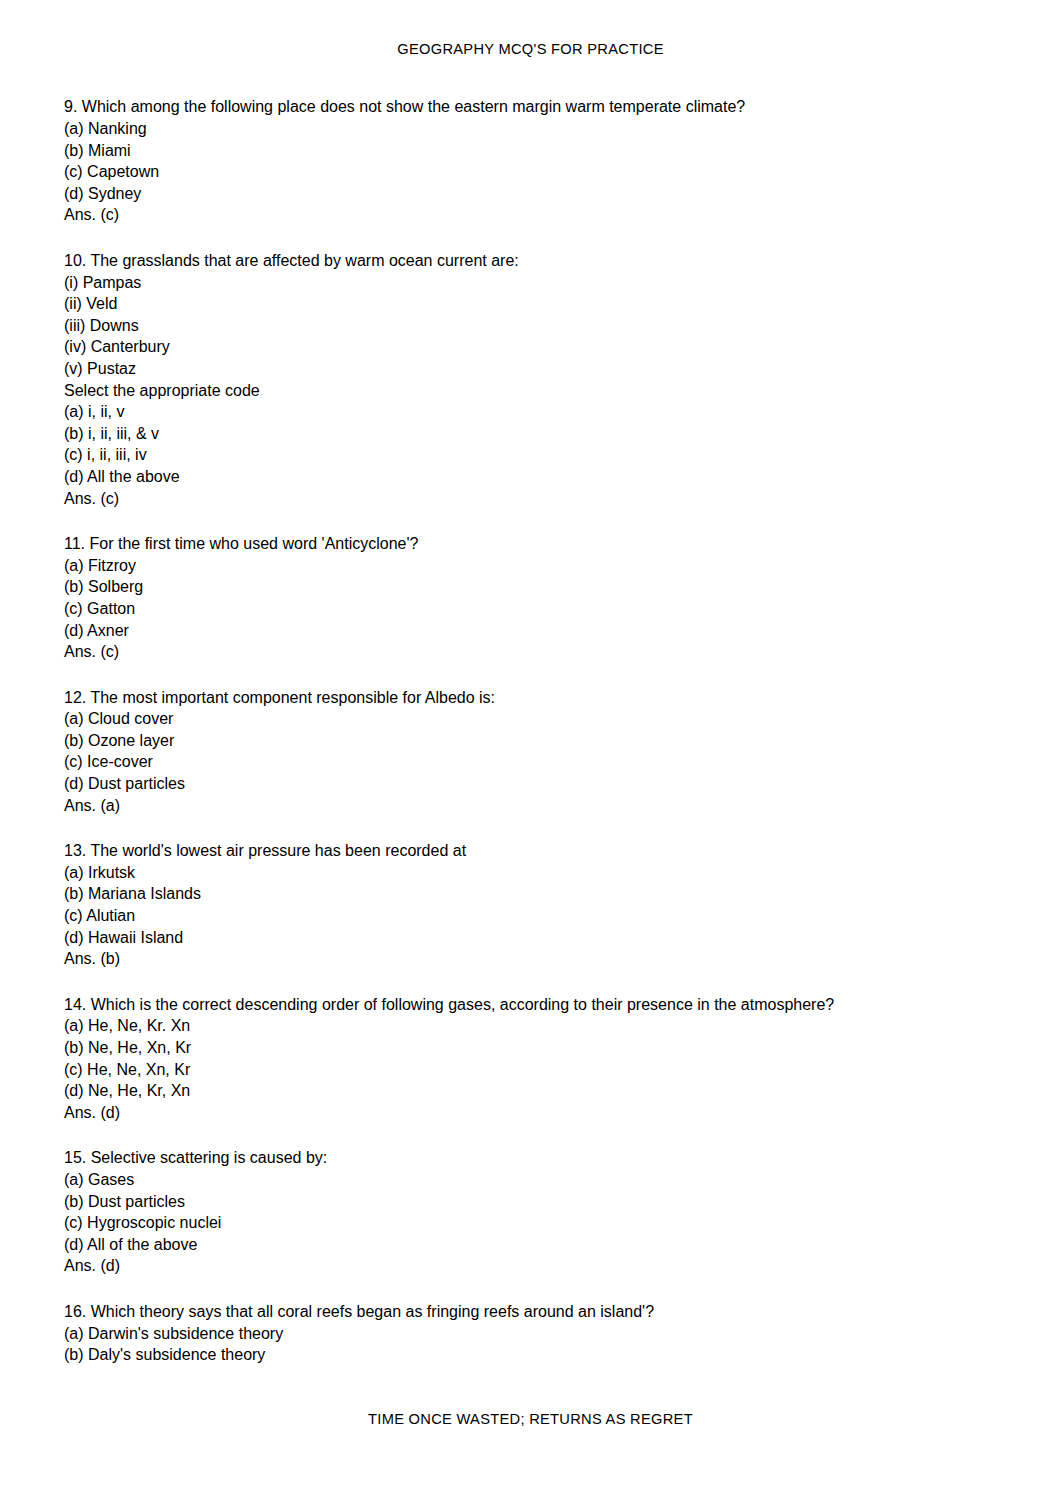GEOGRAPHY MCQ'S FOR PRACTICE
9. Which among the following place does not show the eastern margin warm temperate climate?
(a) Nanking
(b) Miami
(c) Capetown
(d) Sydney
Ans. (c)
10. The grasslands that are affected by warm ocean current are:
(i) Pampas
(ii) Veld
(iii) Downs
(iv) Canterbury
(v) Pustaz
Select the appropriate code
(a) i, ii, v
(b) i, ii, iii, & v
(c) i, ii, iii, iv
(d) All the above
Ans. (c)
11. For the first time who used word 'Anticyclone'?
(a) Fitzroy
(b) Solberg
(c) Gatton
(d) Axner
Ans. (c)
12. The most important component responsible for Albedo is:
(a) Cloud cover
(b) Ozone layer
(c) Ice-cover
(d) Dust particles
Ans. (a)
13. The world's lowest air pressure has been recorded at
(a) Irkutsk
(b) Mariana Islands
(c) Alutian
(d) Hawaii Island
Ans. (b)
14. Which is the correct descending order of following gases, according to their presence in the atmosphere?
(a) He, Ne, Kr. Xn
(b) Ne, He, Xn, Kr
(c) He, Ne, Xn, Kr
(d) Ne, He, Kr, Xn
Ans. (d)
15. Selective scattering is caused by:
(a) Gases
(b) Dust particles
(c) Hygroscopic nuclei
(d) All of the above
Ans. (d)
16. Which theory says that all coral reefs began as fringing reefs around an island'?
(a) Darwin's subsidence theory
(b) Daly's subsidence theory
TIME ONCE WASTED; RETURNS AS REGRET